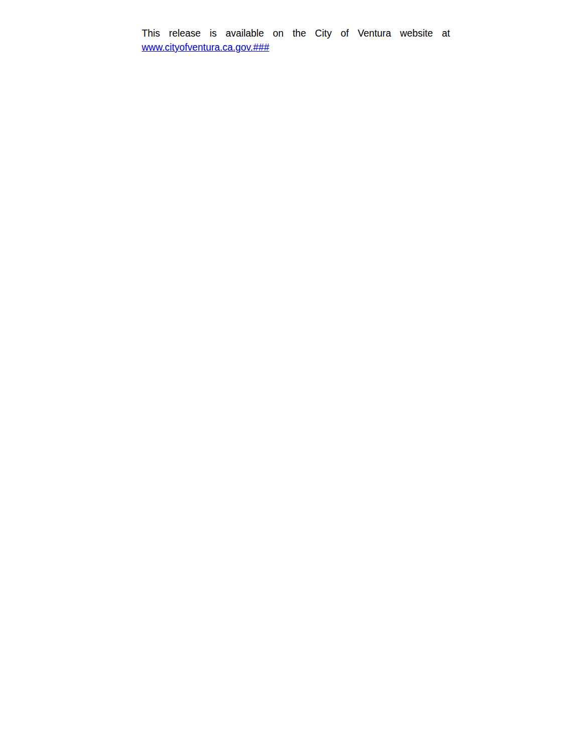This release is available on the City of Ventura website at www.cityofventura.ca.gov.###